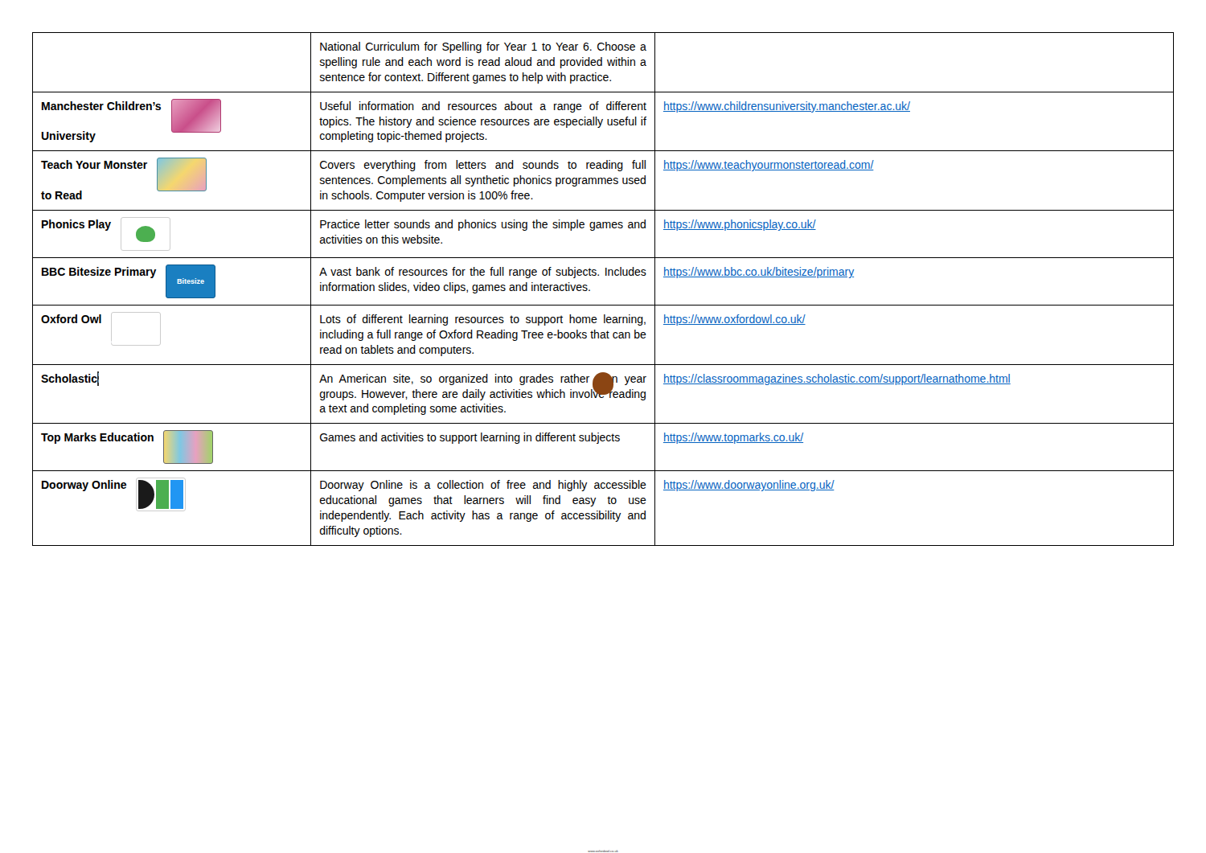| | National Curriculum for Spelling for Year 1 to Year 6. Choose a spelling rule and each word is read aloud and provided within a sentence for context. Different games to help with practice. | |
| Manchester Children’s University | Useful information and resources about a range of different topics. The history and science resources are especially useful if completing topic-themed projects. | https://www.childrensuniversity.manchester.ac.uk/ |
| Teach Your Monster to Read | Covers everything from letters and sounds to reading full sentences. Complements all synthetic phonics programmes used in schools. Computer version is 100% free. | https://www.teachyourmonstertoread.com/ |
| Phonics Play | Practice letter sounds and phonics using the simple games and activities on this website. | https://www.phonicsplay.co.uk/ |
| BBC Bitesize Primary Bitesize | A vast bank of resources for the full range of subjects. Includes information slides, video clips, games and interactives. | https://www.bbc.co.uk/bitesize/primary |
| Oxford Owl www.oxfordowl.co.uk | Lots of different learning resources to support home learning, including a full range of Oxford Reading Tree e-books that can be read on tablets and computers. | https://www.oxfordowl.co.uk/ |
| Scholastic Scholastic Learn at Home: Grades PreK-K | An American site, so organized into grades rather than year groups. However, there are daily activities which involve reading a text and completing some activities. | https://classroommagazines.scholastic.com/support/learnathome.html |
| Top Marks Education | Games and activities to support learning in different subjects | https://www.topmarks.co.uk/ |
| Doorway Online | Doorway Online is a collection of free and highly accessible educational games that learners will find easy to use independently. Each activity has a range of accessibility and difficulty options. | https://www.doorwayonline.org.uk/ |